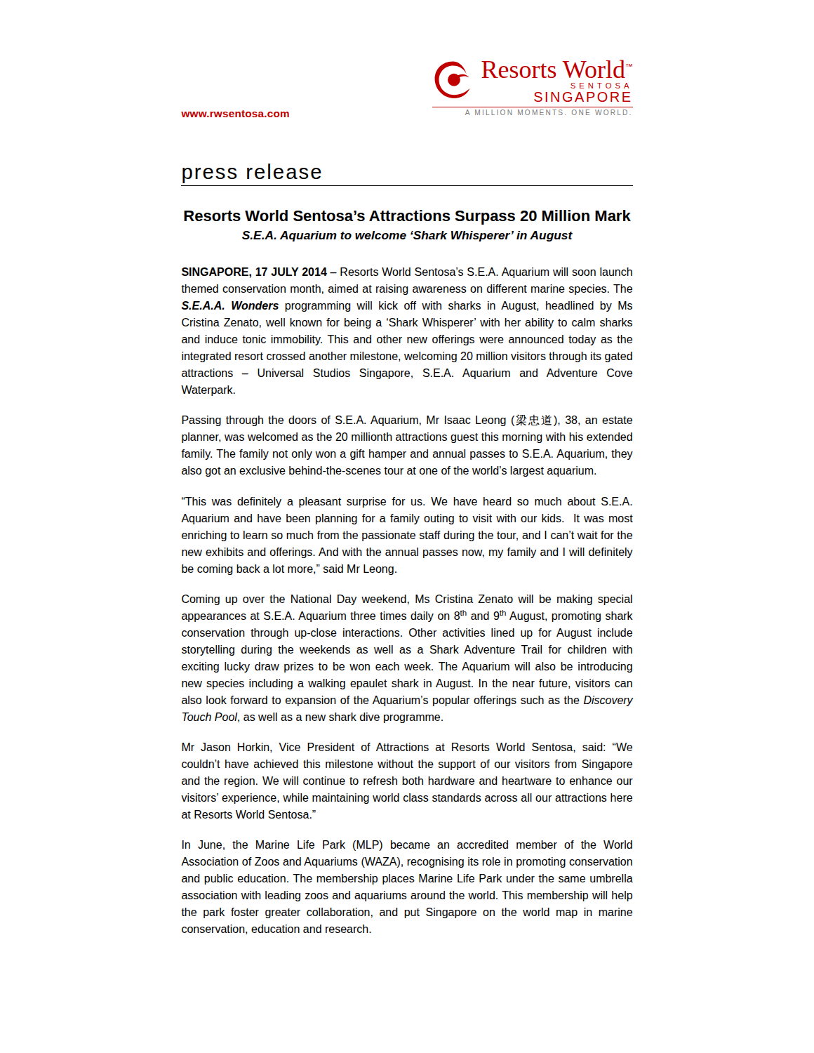www.rwsentosa.com
Resorts World™
SENTOSA
SINGAPORE
A MILLION MOMENTS. ONE WORLD.
press release
Resorts World Sentosa’s Attractions Surpass 20 Million Mark
S.E.A. Aquarium to welcome ‘Shark Whisperer’ in August
SINGAPORE, 17 JULY 2014 – Resorts World Sentosa’s S.E.A. Aquarium will soon launch themed conservation month, aimed at raising awareness on different marine species. The S.E.A.A. Wonders programming will kick off with sharks in August, headlined by Ms Cristina Zenato, well known for being a ‘Shark Whisperer’ with her ability to calm sharks and induce tonic immobility. This and other new offerings were announced today as the integrated resort crossed another milestone, welcoming 20 million visitors through its gated attractions – Universal Studios Singapore, S.E.A. Aquarium and Adventure Cove Waterpark.
Passing through the doors of S.E.A. Aquarium, Mr Isaac Leong (梁忠道), 38, an estate planner, was welcomed as the 20 millionth attractions guest this morning with his extended family. The family not only won a gift hamper and annual passes to S.E.A. Aquarium, they also got an exclusive behind-the-scenes tour at one of the world’s largest aquarium.
“This was definitely a pleasant surprise for us. We have heard so much about S.E.A. Aquarium and have been planning for a family outing to visit with our kids. It was most enriching to learn so much from the passionate staff during the tour, and I can’t wait for the new exhibits and offerings. And with the annual passes now, my family and I will definitely be coming back a lot more,” said Mr Leong.
Coming up over the National Day weekend, Ms Cristina Zenato will be making special appearances at S.E.A. Aquarium three times daily on 8th and 9th August, promoting shark conservation through up-close interactions. Other activities lined up for August include storytelling during the weekends as well as a Shark Adventure Trail for children with exciting lucky draw prizes to be won each week. The Aquarium will also be introducing new species including a walking epaulet shark in August. In the near future, visitors can also look forward to expansion of the Aquarium’s popular offerings such as the Discovery Touch Pool, as well as a new shark dive programme.
Mr Jason Horkin, Vice President of Attractions at Resorts World Sentosa, said: “We couldn’t have achieved this milestone without the support of our visitors from Singapore and the region. We will continue to refresh both hardware and heartware to enhance our visitors’ experience, while maintaining world class standards across all our attractions here at Resorts World Sentosa.”
In June, the Marine Life Park (MLP) became an accredited member of the World Association of Zoos and Aquariums (WAZA), recognising its role in promoting conservation and public education. The membership places Marine Life Park under the same umbrella association with leading zoos and aquariums around the world. This membership will help the park foster greater collaboration, and put Singapore on the world map in marine conservation, education and research.